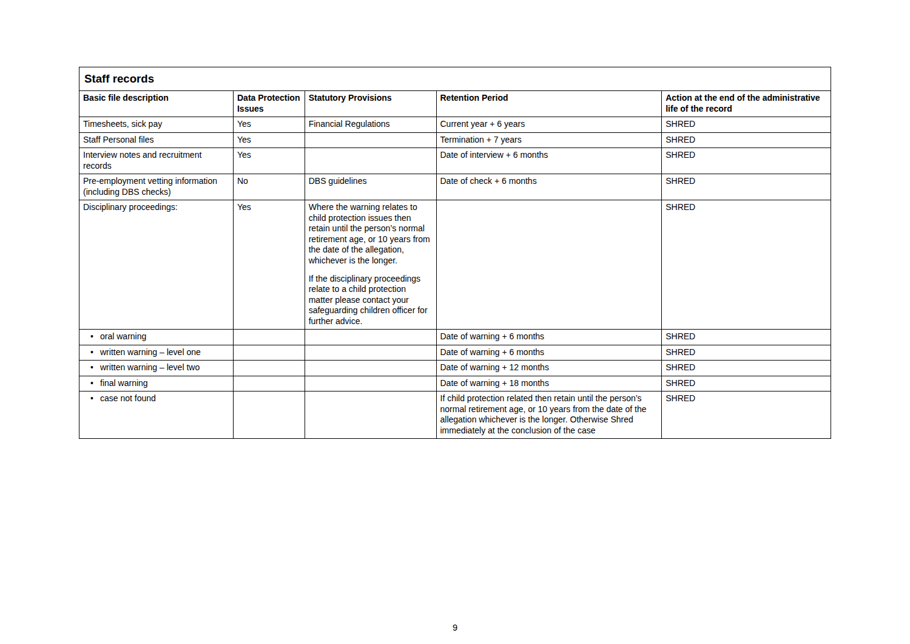Staff records
| Basic file description | Data Protection Issues | Statutory Provisions | Retention Period | Action at the end of the administrative life of the record |
| --- | --- | --- | --- | --- |
| Timesheets, sick pay | Yes | Financial Regulations | Current year + 6 years | SHRED |
| Staff Personal files | Yes | | Termination + 7 years | SHRED |
| Interview notes and recruitment records | Yes | | Date of interview + 6 months | SHRED |
| Pre-employment vetting information (including DBS checks) | No | DBS guidelines | Date of check + 6 months | SHRED |
| Disciplinary proceedings: | Yes | Where the warning relates to child protection issues then retain until the person’s normal retirement age, or 10 years from the date of the allegation, whichever is the longer. If the disciplinary proceedings relate to a child protection matter please contact your safeguarding children officer for further advice. | | SHRED |
| oral warning | | | Date of warning + 6 months | SHRED |
| written warning – level one | | | Date of warning + 6 months | SHRED |
| written warning – level two | | | Date of warning + 12 months | SHRED |
| final warning | | | Date of warning + 18 months | SHRED |
| case not found | | | If child protection related then retain until the person’s normal retirement age, or 10 years from the date of the allegation whichever is the longer. Otherwise Shred immediately at the conclusion of the case | SHRED |
9